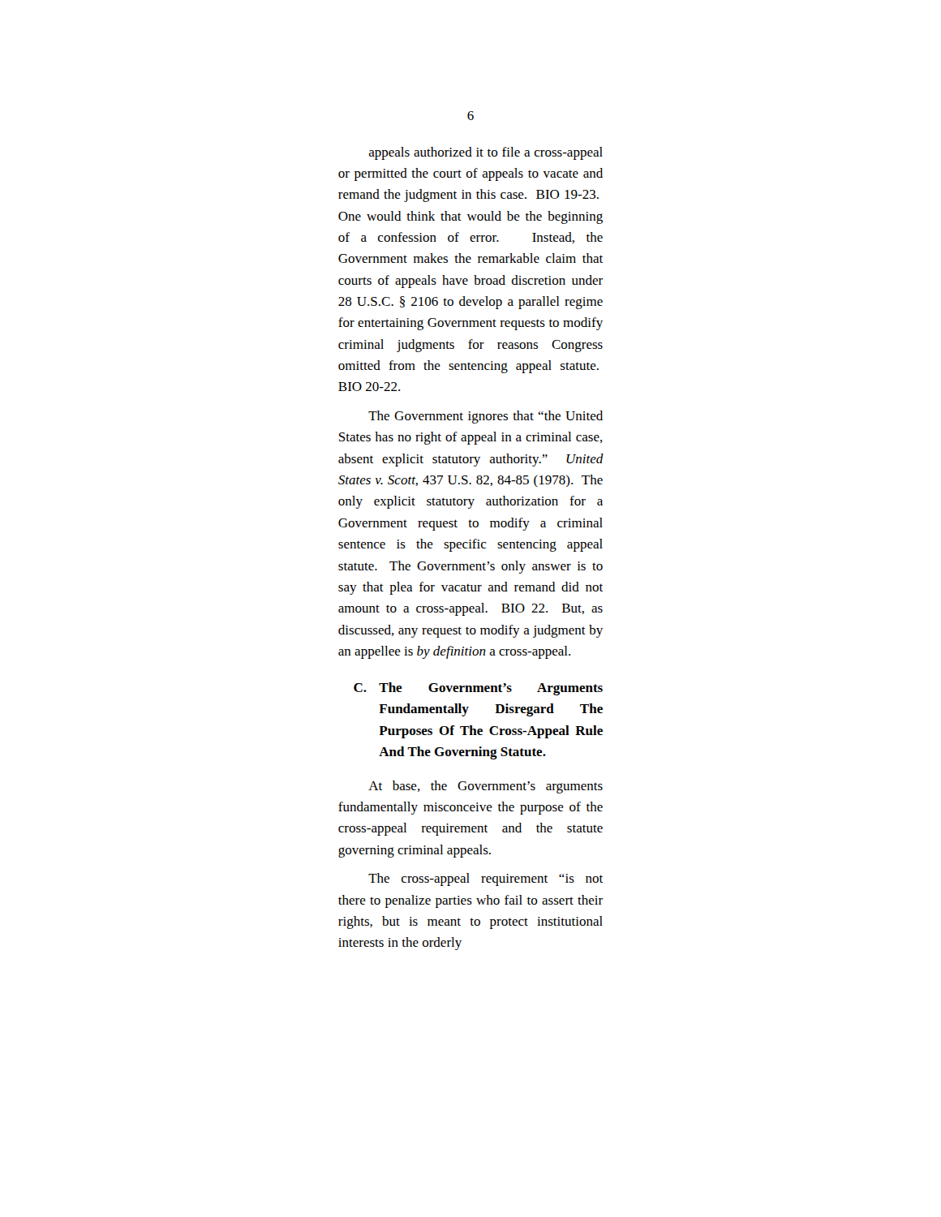6
appeals authorized it to file a cross-appeal or permitted the court of appeals to vacate and remand the judgment in this case. BIO 19-23. One would think that would be the beginning of a confession of error. Instead, the Government makes the remarkable claim that courts of appeals have broad discretion under 28 U.S.C. § 2106 to develop a parallel regime for entertaining Government requests to modify criminal judgments for reasons Congress omitted from the sentencing appeal statute. BIO 20-22.
The Government ignores that “the United States has no right of appeal in a criminal case, absent explicit statutory authority.” United States v. Scott, 437 U.S. 82, 84-85 (1978). The only explicit statutory authorization for a Government request to modify a criminal sentence is the specific sentencing appeal statute. The Government’s only answer is to say that plea for vacatur and remand did not amount to a cross-appeal. BIO 22. But, as discussed, any request to modify a judgment by an appellee is by definition a cross-appeal.
C. The Government’s Arguments Fundamentally Disregard The Purposes Of The Cross-Appeal Rule And The Governing Statute.
At base, the Government’s arguments fundamentally misconceive the purpose of the cross-appeal requirement and the statute governing criminal appeals.
The cross-appeal requirement “is not there to penalize parties who fail to assert their rights, but is meant to protect institutional interests in the orderly